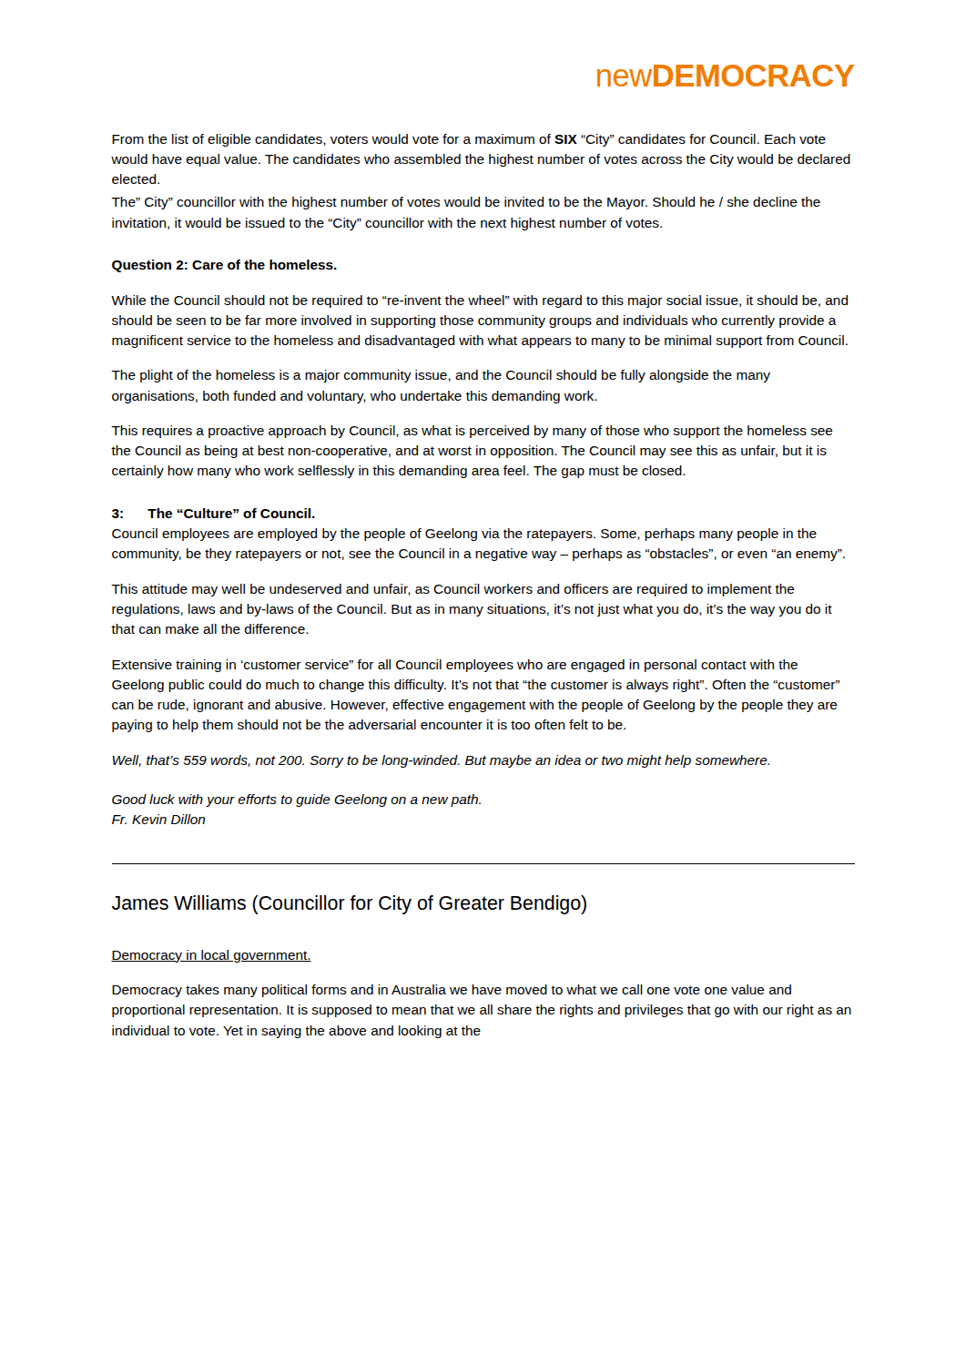new DEMOCRACY
From the list of eligible candidates, voters would vote for a maximum of SIX “City” candidates for Council. Each vote would have equal value. The candidates who assembled the highest number of votes across the City would be declared elected.
The” City” councillor with the highest number of votes would be invited to be the Mayor. Should he / she decline the invitation, it would be issued to the “City” councillor with the next highest number of votes.
Question 2: Care of the homeless.
While the Council should not be required to “re-invent the wheel” with regard to this major social issue, it should be, and should be seen to be far more involved in supporting those community groups and individuals who currently provide a magnificent service to the homeless and disadvantaged with what appears to many to be minimal support from Council.
The plight of the homeless is a major community issue, and the Council should be fully alongside the many organisations, both funded and voluntary, who undertake this demanding work.
This requires a proactive approach by Council, as what is perceived by many of those who support the homeless see the Council as being at best non-cooperative, and at worst in opposition. The Council may see this as unfair, but it is certainly how many who work selflessly in this demanding area feel. The gap must be closed.
3: The “Culture” of Council.
Council employees are employed by the people of Geelong via the ratepayers. Some, perhaps many people in the community, be they ratepayers or not, see the Council in a negative way – perhaps as “obstacles”, or even “an enemy”.
This attitude may well be undeserved and unfair, as Council workers and officers are required to implement the regulations, laws and by-laws of the Council. But as in many situations, it’s not just what you do, it’s the way you do it that can make all the difference.
Extensive training in ‘customer service” for all Council employees who are engaged in personal contact with the Geelong public could do much to change this difficulty. It’s not that “the customer is always right”. Often the “customer” can be rude, ignorant and abusive. However, effective engagement with the people of Geelong by the people they are paying to help them should not be the adversarial encounter it is too often felt to be.
Well, that’s 559 words, not 200. Sorry to be long-winded. But maybe an idea or two might help somewhere.
Good luck with your efforts to guide Geelong on a new path.
Fr. Kevin Dillon
James Williams (Councillor for City of Greater Bendigo)
Democracy in local government.
Democracy takes many political forms and in Australia we have moved to what we call one vote one value and proportional representation. It is supposed to mean that we all share the rights and privileges that go with our right as an individual to vote. Yet in saying the above and looking at the